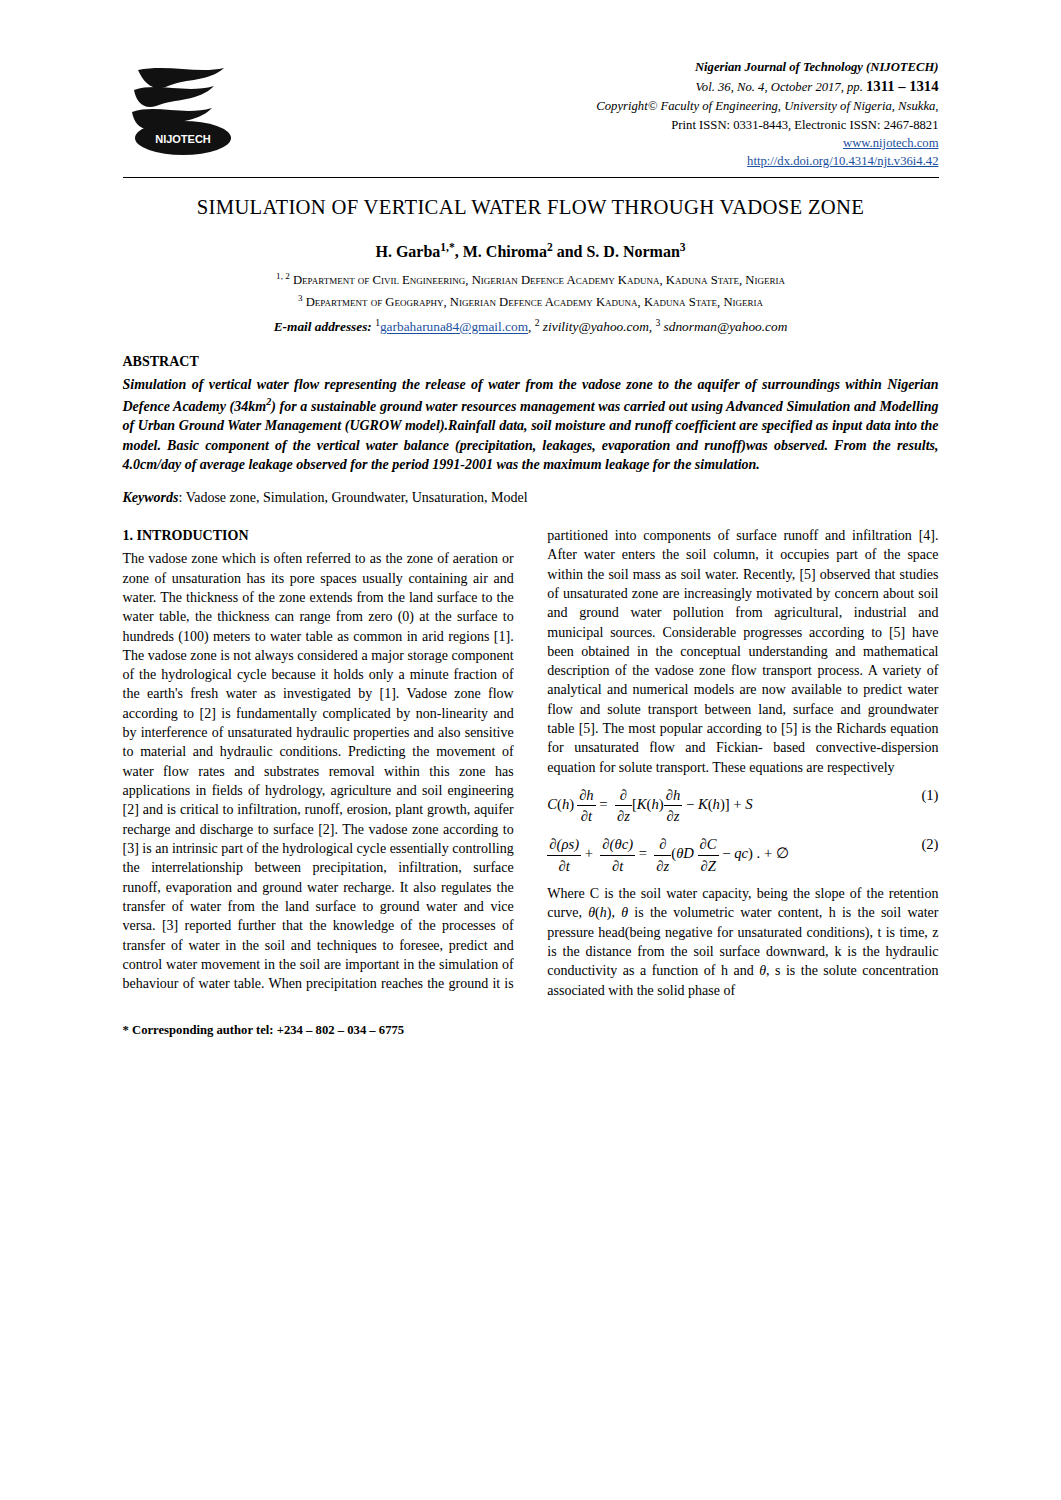NIJOTECH
Nigerian Journal of Technology (NIJOTECH)
Vol. 36, No. 4, October 2017, pp. 1311 – 1314
Copyright© Faculty of Engineering, University of Nigeria, Nsukka,
Print ISSN: 0331-8443, Electronic ISSN: 2467-8821
www.nijotech.com
http://dx.doi.org/10.4314/njt.v36i4.42
SIMULATION OF VERTICAL WATER FLOW THROUGH VADOSE ZONE
H. Garba1,*, M. Chiroma2 and S. D. Norman3
1, 2 Department of Civil Engineering, Nigerian Defence Academy Kaduna, Kaduna State, Nigeria
3 Department of Geography, Nigerian Defence Academy Kaduna, Kaduna State, Nigeria
E-mail addresses: 1garbaharuna84@gmail.com, 2 zivility@yahoo.com, 3 sdnorman@yahoo.com
ABSTRACT
Simulation of vertical water flow representing the release of water from the vadose zone to the aquifer of surroundings within Nigerian Defence Academy (34km2) for a sustainable ground water resources management was carried out using Advanced Simulation and Modelling of Urban Ground Water Management (UGROW model).Rainfall data, soil moisture and runoff coefficient are specified as input data into the model. Basic component of the vertical water balance (precipitation, leakages, evaporation and runoff)was observed. From the results, 4.0cm/day of average leakage observed for the period 1991-2001 was the maximum leakage for the simulation.
Keywords: Vadose zone, Simulation, Groundwater, Unsaturation, Model
1. INTRODUCTION
The vadose zone which is often referred to as the zone of aeration or zone of unsaturation has its pore spaces usually containing air and water. The thickness of the zone extends from the land surface to the water table, the thickness can range from zero (0) at the surface to hundreds (100) meters to water table as common in arid regions [1]. The vadose zone is not always considered a major storage component of the hydrological cycle because it holds only a minute fraction of the earth's fresh water as investigated by [1]. Vadose zone flow according to [2] is fundamentally complicated by non-linearity and by interference of unsaturated hydraulic properties and also sensitive to material and hydraulic conditions. Predicting the movement of water flow rates and substrates removal within this zone has applications in fields of hydrology, agriculture and soil engineering [2] and is critical to infiltration, runoff, erosion, plant growth, aquifer recharge and discharge to surface [2]. The vadose zone according to [3] is an intrinsic part of the hydrological cycle essentially controlling the interrelationship between precipitation, infiltration, surface runoff, evaporation and ground water recharge. It also regulates the transfer of water from the land surface to ground water and vice versa. [3] reported further that the knowledge of the processes of transfer of water in the soil and techniques to foresee, predict and control water movement in the soil are important in the simulation of behaviour of water table. When precipitation reaches the ground it is partitioned into components of surface runoff and infiltration [4]. After water enters the soil column, it occupies part of the space within the soil mass as soil water. Recently, [5] observed that studies of unsaturated zone are increasingly motivated by concern about soil and ground water pollution from agricultural, industrial and municipal sources. Considerable progresses according to [5] have been obtained in the conceptual understanding and mathematical description of the vadose zone flow transport process. A variety of analytical and numerical models are now available to predict water flow and solute transport between land, surface and groundwater table [5]. The most popular according to [5] is the Richards equation for unsaturated flow and Fickian- based convective-dispersion equation for solute transport. These equations are respectively
(1) C(h)  ∂h∂t = ∂∂z[K(h)∂h∂z − K(h)] + S
(2) ∂(ρs)∂t + ∂(θc)∂t = ∂∂z(θD ∂C∂Z − qc) . + ∅
Where C is the soil water capacity, being the slope of the retention curve, θ(h), θ is the volumetric water content, h is the soil water pressure head(being negative for unsaturated conditions), t is time, z is the distance from the soil surface downward, k is the hydraulic conductivity as a function of h and θ, s is the solute concentration associated with the solid phase of
* Corresponding author tel: +234 – 802 – 034 – 6775